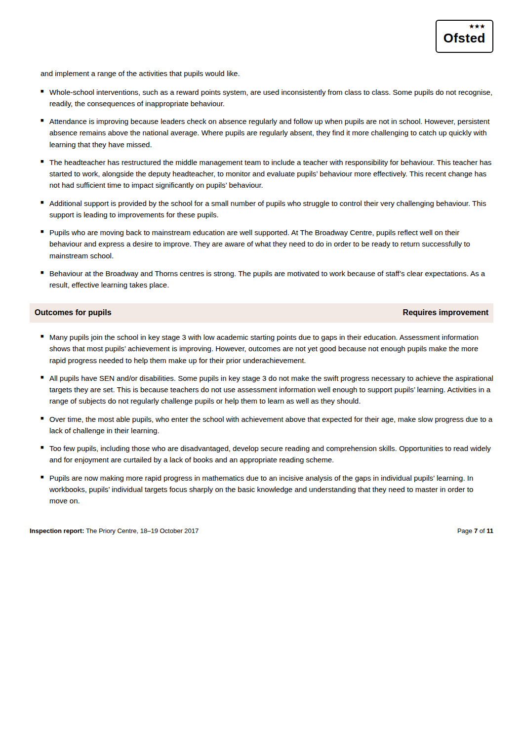★★★ Ofsted
and implement a range of the activities that pupils would like.
Whole-school interventions, such as a reward points system, are used inconsistently from class to class. Some pupils do not recognise, readily, the consequences of inappropriate behaviour.
Attendance is improving because leaders check on absence regularly and follow up when pupils are not in school. However, persistent absence remains above the national average. Where pupils are regularly absent, they find it more challenging to catch up quickly with learning that they have missed.
The headteacher has restructured the middle management team to include a teacher with responsibility for behaviour. This teacher has started to work, alongside the deputy headteacher, to monitor and evaluate pupils’ behaviour more effectively. This recent change has not had sufficient time to impact significantly on pupils’ behaviour.
Additional support is provided by the school for a small number of pupils who struggle to control their very challenging behaviour. This support is leading to improvements for these pupils.
Pupils who are moving back to mainstream education are well supported. At The Broadway Centre, pupils reflect well on their behaviour and express a desire to improve. They are aware of what they need to do in order to be ready to return successfully to mainstream school.
Behaviour at the Broadway and Thorns centres is strong. The pupils are motivated to work because of staff’s clear expectations. As a result, effective learning takes place.
Outcomes for pupils Requires improvement
Many pupils join the school in key stage 3 with low academic starting points due to gaps in their education. Assessment information shows that most pupils’ achievement is improving. However, outcomes are not yet good because not enough pupils make the more rapid progress needed to help them make up for their prior underachievement.
All pupils have SEN and/or disabilities. Some pupils in key stage 3 do not make the swift progress necessary to achieve the aspirational targets they are set. This is because teachers do not use assessment information well enough to support pupils’ learning. Activities in a range of subjects do not regularly challenge pupils or help them to learn as well as they should.
Over time, the most able pupils, who enter the school with achievement above that expected for their age, make slow progress due to a lack of challenge in their learning.
Too few pupils, including those who are disadvantaged, develop secure reading and comprehension skills. Opportunities to read widely and for enjoyment are curtailed by a lack of books and an appropriate reading scheme.
Pupils are now making more rapid progress in mathematics due to an incisive analysis of the gaps in individual pupils’ learning. In workbooks, pupils’ individual targets focus sharply on the basic knowledge and understanding that they need to master in order to move on.
Inspection report: The Priory Centre, 18–19 October 2017 Page 7 of 11